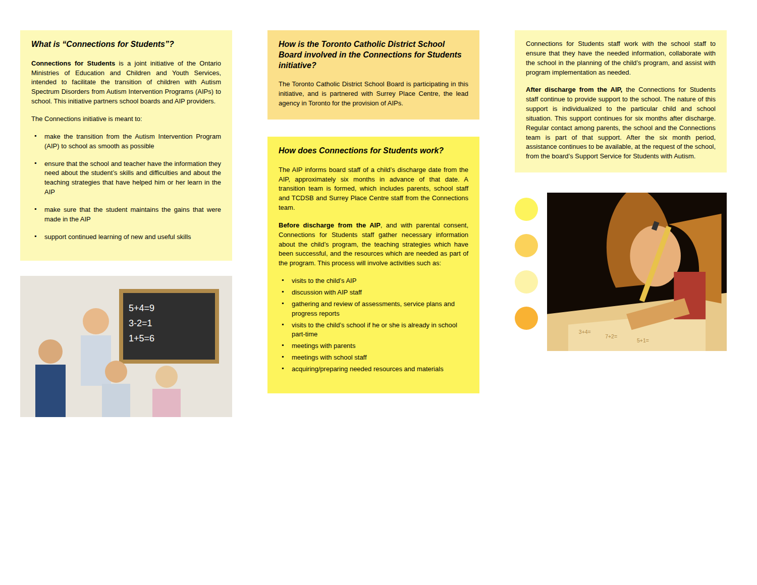What is “Connections for Students”?
Connections for Students is a joint initiative of the Ontario Ministries of Education and Children and Youth Services, intended to facilitate the transition of children with Autism Spectrum Disorders from Autism Intervention Programs (AIPs) to school. This initiative partners school boards and AIP providers.
The Connections initiative is meant to:
make the transition from the Autism Intervention Program (AIP) to school as smooth as possible
ensure that the school and teacher have the information they need about the student’s skills and difficulties and about the teaching strategies that have helped him or her learn in the AIP
make sure that the student maintains the gains that were made in the AIP
support continued learning of new and useful skills
How is the Toronto Catholic District School Board involved in the Connections for Students initiative?
The Toronto Catholic District School Board is participating in this initiative, and is partnered with Surrey Place Centre, the lead agency in Toronto for the provision of AIPs.
How does Connections for Students work?
The AIP informs board staff of a child’s discharge date from the AIP, approximately six months in advance of that date. A transition team is formed, which includes parents, school staff and TCDSB and Surrey Place Centre staff from the Connections team.
Before discharge from the AIP, and with parental consent, Connections for Students staff gather necessary information about the child’s program, the teaching strategies which have been successful, and the resources which are needed as part of the program. This process will involve activities such as:
visits to the child’s AIP
discussion with AIP staff
gathering and review of assessments, service plans and progress reports
visits to the child’s school if he or she is already in school part-time
meetings with parents
meetings with school staff
acquiring/preparing needed resources and materials
Connections for Students staff work with the school staff to ensure that they have the needed information, collaborate with the school in the planning of the child’s program, and assist with program implementation as needed.
After discharge from the AIP, the Connections for Students staff continue to provide support to the school. The nature of this support is individualized to the particular child and school situation. This support continues for six months after discharge. Regular contact among parents, the school and the Connections team is part of that support. After the six month period, assistance continues to be available, at the request of the school, from the board’s Support Service for Students with Autism.